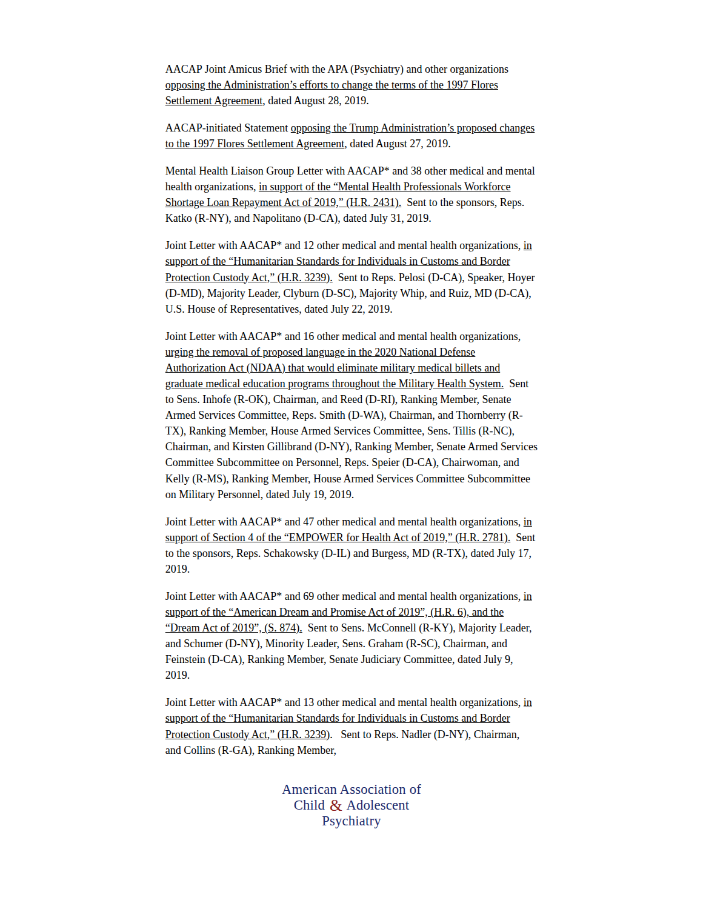AACAP Joint Amicus Brief with the APA (Psychiatry) and other organizations opposing the Administration’s efforts to change the terms of the 1997 Flores Settlement Agreement, dated August 28, 2019.
AACAP-initiated Statement opposing the Trump Administration’s proposed changes to the 1997 Flores Settlement Agreement, dated August 27, 2019.
Mental Health Liaison Group Letter with AACAP* and 38 other medical and mental health organizations, in support of the “Mental Health Professionals Workforce Shortage Loan Repayment Act of 2019,” (H.R. 2431). Sent to the sponsors, Reps. Katko (R-NY), and Napolitano (D-CA), dated July 31, 2019.
Joint Letter with AACAP* and 12 other medical and mental health organizations, in support of the “Humanitarian Standards for Individuals in Customs and Border Protection Custody Act,” (H.R. 3239). Sent to Reps. Pelosi (D-CA), Speaker, Hoyer (D-MD), Majority Leader, Clyburn (D-SC), Majority Whip, and Ruiz, MD (D-CA), U.S. House of Representatives, dated July 22, 2019.
Joint Letter with AACAP* and 16 other medical and mental health organizations, urging the removal of proposed language in the 2020 National Defense Authorization Act (NDAA) that would eliminate military medical billets and graduate medical education programs throughout the Military Health System. Sent to Sens. Inhofe (R-OK), Chairman, and Reed (D-RI), Ranking Member, Senate Armed Services Committee, Reps. Smith (D-WA), Chairman, and Thornberry (R-TX), Ranking Member, House Armed Services Committee, Sens. Tillis (R-NC), Chairman, and Kirsten Gillibrand (D-NY), Ranking Member, Senate Armed Services Committee Subcommittee on Personnel, Reps. Speier (D-CA), Chairwoman, and Kelly (R-MS), Ranking Member, House Armed Services Committee Subcommittee on Military Personnel, dated July 19, 2019.
Joint Letter with AACAP* and 47 other medical and mental health organizations, in support of Section 4 of the “EMPOWER for Health Act of 2019,” (H.R. 2781). Sent to the sponsors, Reps. Schakowsky (D-IL) and Burgess, MD (R-TX), dated July 17, 2019.
Joint Letter with AACAP* and 69 other medical and mental health organizations, in support of the “American Dream and Promise Act of 2019”, (H.R. 6), and the “Dream Act of 2019”, (S. 874). Sent to Sens. McConnell (R-KY), Majority Leader, and Schumer (D-NY), Minority Leader, Sens. Graham (R-SC), Chairman, and Feinstein (D-CA), Ranking Member, Senate Judiciary Committee, dated July 9, 2019.
Joint Letter with AACAP* and 13 other medical and mental health organizations, in support of the “Humanitarian Standards for Individuals in Customs and Border Protection Custody Act,” (H.R. 3239). Sent to Reps. Nadler (D-NY), Chairman, and Collins (R-GA), Ranking Member,
American Association of
Child & Adolescent
Psychiatry